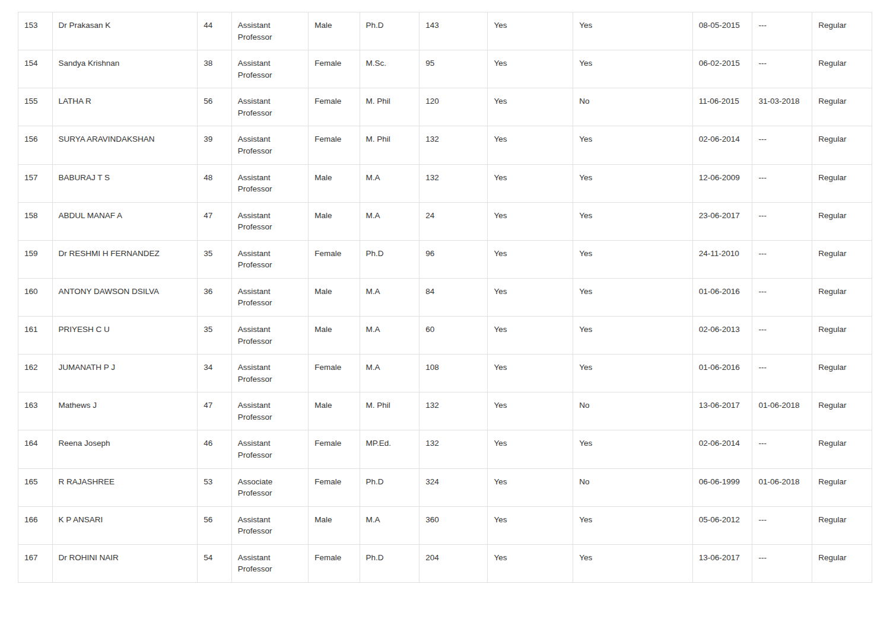| 153 | Dr Prakasan K | 44 | Assistant Professor | Male | Ph.D | 143 | Yes | Yes | 08-05-2015 | --- | Regular |
| 154 | Sandya Krishnan | 38 | Assistant Professor | Female | M.Sc. | 95 | Yes | Yes | 06-02-2015 | --- | Regular |
| 155 | LATHA R | 56 | Assistant Professor | Female | M. Phil | 120 | Yes | No | 11-06-2015 | 31-03-2018 | Regular |
| 156 | SURYA ARAVINDAKSHAN | 39 | Assistant Professor | Female | M. Phil | 132 | Yes | Yes | 02-06-2014 | --- | Regular |
| 157 | BABURAJ T S | 48 | Assistant Professor | Male | M.A | 132 | Yes | Yes | 12-06-2009 | --- | Regular |
| 158 | ABDUL MANAF A | 47 | Assistant Professor | Male | M.A | 24 | Yes | Yes | 23-06-2017 | --- | Regular |
| 159 | Dr RESHMI H FERNANDEZ | 35 | Assistant Professor | Female | Ph.D | 96 | Yes | Yes | 24-11-2010 | --- | Regular |
| 160 | ANTONY DAWSON DSILVA | 36 | Assistant Professor | Male | M.A | 84 | Yes | Yes | 01-06-2016 | --- | Regular |
| 161 | PRIYESH C U | 35 | Assistant Professor | Male | M.A | 60 | Yes | Yes | 02-06-2013 | --- | Regular |
| 162 | JUMANATH P J | 34 | Assistant Professor | Female | M.A | 108 | Yes | Yes | 01-06-2016 | --- | Regular |
| 163 | Mathews J | 47 | Assistant Professor | Male | M. Phil | 132 | Yes | No | 13-06-2017 | 01-06-2018 | Regular |
| 164 | Reena Joseph | 46 | Assistant Professor | Female | MP.Ed. | 132 | Yes | Yes | 02-06-2014 | --- | Regular |
| 165 | R RAJASHREE | 53 | Associate Professor | Female | Ph.D | 324 | Yes | No | 06-06-1999 | 01-06-2018 | Regular |
| 166 | K P ANSARI | 56 | Assistant Professor | Male | M.A | 360 | Yes | Yes | 05-06-2012 | --- | Regular |
| 167 | Dr ROHINI NAIR | 54 | Assistant Professor | Female | Ph.D | 204 | Yes | Yes | 13-06-2017 | --- | Regular |